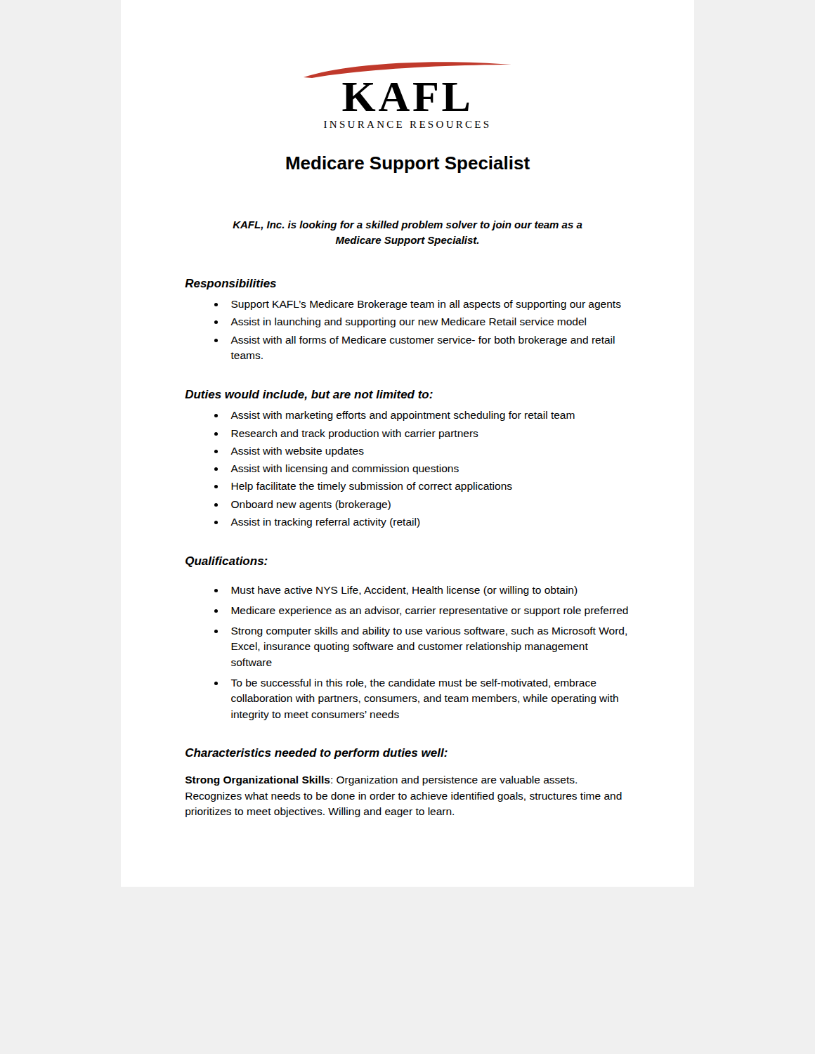KAFL INSURANCE RESOURCES
Medicare Support Specialist
KAFL, Inc. is looking for a skilled problem solver to join our team as a Medicare Support Specialist.
Responsibilities
Support KAFL’s Medicare Brokerage team in all aspects of supporting our agents
Assist in launching and supporting our new Medicare Retail service model
Assist with all forms of Medicare customer service- for both brokerage and retail teams.
Duties would include, but are not limited to:
Assist with marketing efforts and appointment scheduling for retail team
Research and track production with carrier partners
Assist with website updates
Assist with licensing and commission questions
Help facilitate the timely submission of correct applications
Onboard new agents (brokerage)
Assist in tracking referral activity (retail)
Qualifications:
Must have active NYS Life, Accident, Health license (or willing to obtain)
Medicare experience as an advisor, carrier representative or support role preferred
Strong computer skills and ability to use various software, such as Microsoft Word, Excel, insurance quoting software and customer relationship management software
To be successful in this role, the candidate must be self-motivated, embrace collaboration with partners, consumers, and team members, while operating with integrity to meet consumers’ needs
Characteristics needed to perform duties well:
Strong Organizational Skills: Organization and persistence are valuable assets. Recognizes what needs to be done in order to achieve identified goals, structures time and prioritizes to meet objectives. Willing and eager to learn.